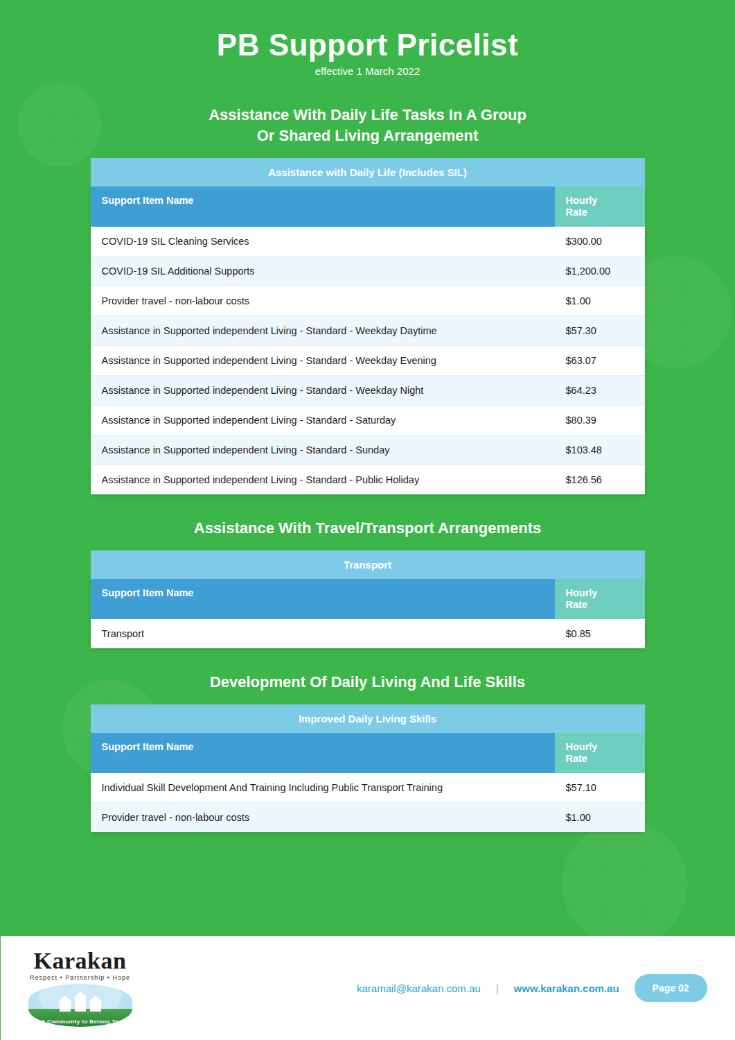PB Support Pricelist
effective 1 March 2022
Assistance With Daily Life Tasks In A Group
Or Shared Living Arrangement
Assistance with Daily Life (Includes SIL)
| Support Item Name | Hourly Rate |
| --- | --- |
| COVID-19 SIL Cleaning Services | $300.00 |
| COVID-19 SIL Additional Supports | $1,200.00 |
| Provider travel - non-labour costs | $1.00 |
| Assistance in Supported independent Living - Standard - Weekday Daytime | $57.30 |
| Assistance in Supported independent Living - Standard - Weekday Evening | $63.07 |
| Assistance in Supported independent Living - Standard - Weekday Night | $64.23 |
| Assistance in Supported independent Living - Standard - Saturday | $80.39 |
| Assistance in Supported independent Living - Standard - Sunday | $103.48 |
| Assistance in Supported independent Living - Standard - Public Holiday | $126.56 |
Assistance With Travel/Transport Arrangements
Transport
| Support Item Name | Hourly Rate |
| --- | --- |
| Transport | $0.85 |
Development Of Daily Living And Life Skills
Improved Daily Living Skills
| Support Item Name | Hourly Rate |
| --- | --- |
| Individual Skill Development And Training Including Public Transport Training | $57.10 |
| Provider travel - non-labour costs | $1.00 |
Karakan Respect • Partnership • Hope
A Community to Belong To
karamail@karakan.com.au | www.karakan.com.au Page 02